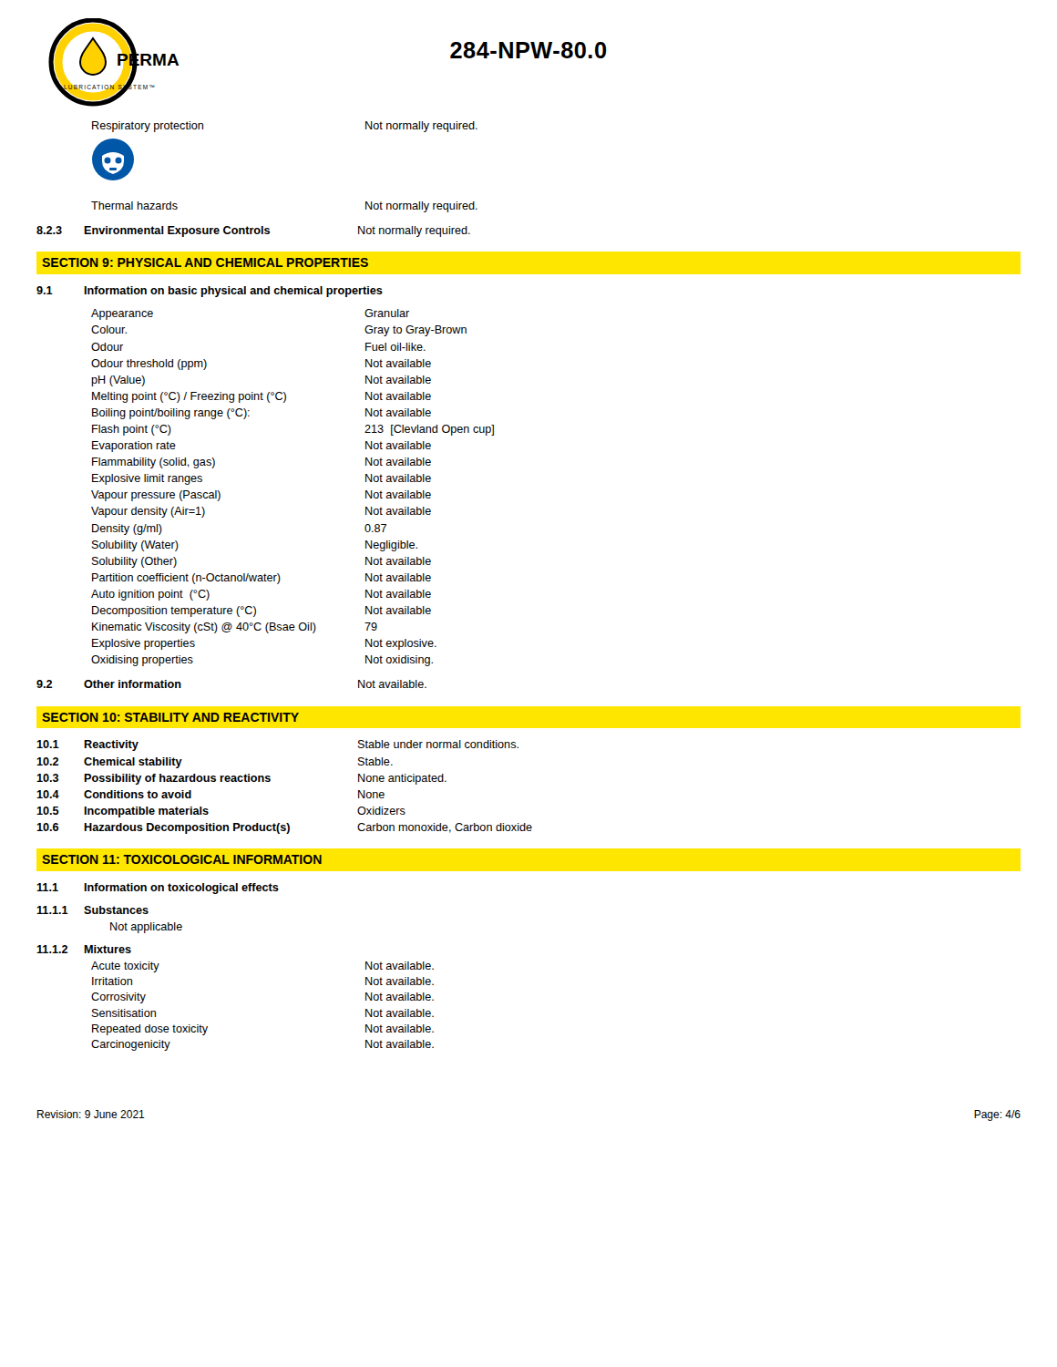PERMA LUBRICATION SYSTEM™
284-NPW-80.0
Respiratory protection
Not normally required.
Thermal hazards
Not normally required.
8.2.3
Environmental Exposure Controls
Not normally required.
SECTION 9: PHYSICAL AND CHEMICAL PROPERTIES
9.1
Information on basic physical and chemical properties
Appearance
Granular
Colour.
Gray to Gray-Brown
Odour
Fuel oil-like.
Odour threshold (ppm)
Not available
pH (Value)
Not available
Melting point (°C) / Freezing point (°C)
Not available
Boiling point/boiling range (°C):
Not available
Flash point (°C)
213 [Clevland Open cup]
Evaporation rate
Not available
Flammability (solid, gas)
Not available
Explosive limit ranges
Not available
Vapour pressure (Pascal)
Not available
Vapour density (Air=1)
Not available
Density (g/ml)
0.87
Solubility (Water)
Negligible.
Solubility (Other)
Not available
Partition coefficient (n-Octanol/water)
Not available
Auto ignition point (°C)
Not available
Decomposition temperature (°C)
Not available
Kinematic Viscosity (cSt) @ 40°C (Bsae Oil)
79
Explosive properties
Not explosive.
Oxidising properties
Not oxidising.
9.2
Other information
Not available.
SECTION 10: STABILITY AND REACTIVITY
10.1
Reactivity
Stable under normal conditions.
10.2
Chemical stability
Stable.
10.3
Possibility of hazardous reactions
None anticipated.
10.4
Conditions to avoid
None
10.5
Incompatible materials
Oxidizers
10.6
Hazardous Decomposition Product(s)
Carbon monoxide, Carbon dioxide
SECTION 11: TOXICOLOGICAL INFORMATION
11.1
Information on toxicological effects
11.1.1
Substances
Not applicable
11.1.2
Mixtures
Acute toxicity
Not available.
Irritation
Not available.
Corrosivity
Not available.
Sensitisation
Not available.
Repeated dose toxicity
Not available.
Carcinogenicity
Not available.
Revision: 9 June 2021
Page: 4/6